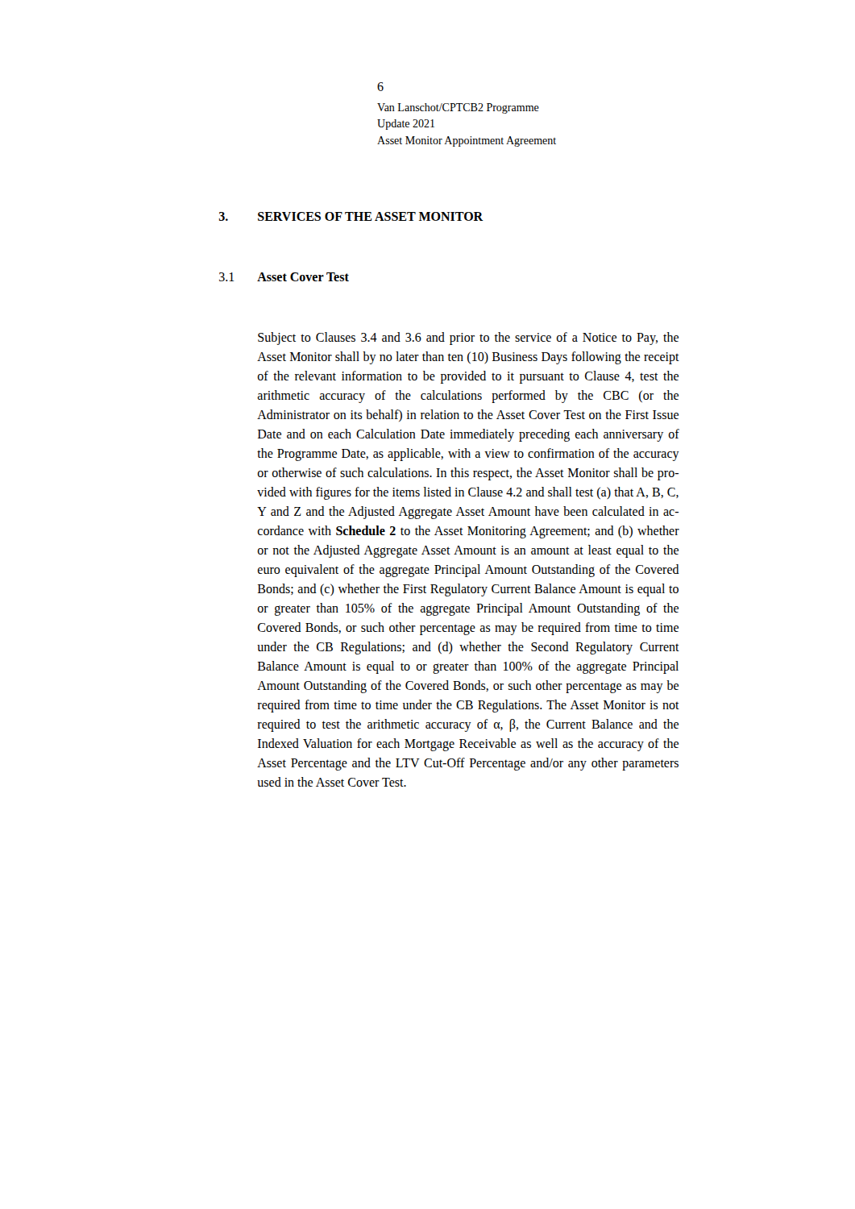6
Van Lanschot/CPTCB2 Programme
Update 2021
Asset Monitor Appointment Agreement
3.
Services of the Asset Monitor
3.1
Asset Cover Test
Subject to Clauses 3.4 and 3.6 and prior to the service of a Notice to Pay, the Asset Monitor shall by no later than ten (10) Business Days following the receipt of the relevant information to be provided to it pursuant to Clause 4, test the arithmetic accuracy of the calculations performed by the CBC (or the Administrator on its behalf) in relation to the Asset Cover Test on the First Issue Date and on each Calculation Date immediately preceding each anniversary of the Programme Date, as applicable, with a view to confirmation of the accuracy or otherwise of such calculations. In this respect, the Asset Monitor shall be provided with figures for the items listed in Clause 4.2 and shall test (a) that A, B, C, Y and Z and the Adjusted Aggregate Asset Amount have been calculated in accordance with Schedule 2 to the Asset Monitoring Agreement; and (b) whether or not the Adjusted Aggregate Asset Amount is an amount at least equal to the euro equivalent of the aggregate Principal Amount Outstanding of the Covered Bonds; and (c) whether the First Regulatory Current Balance Amount is equal to or greater than 105% of the aggregate Principal Amount Outstanding of the Covered Bonds, or such other percentage as may be required from time to time under the CB Regulations; and (d) whether the Second Regulatory Current Balance Amount is equal to or greater than 100% of the aggregate Principal Amount Outstanding of the Covered Bonds, or such other percentage as may be required from time to time under the CB Regulations. The Asset Monitor is not required to test the arithmetic accuracy of α, β, the Current Balance and the Indexed Valuation for each Mortgage Receivable as well as the accuracy of the Asset Percentage and the LTV Cut-Off Percentage and/or any other parameters used in the Asset Cover Test.